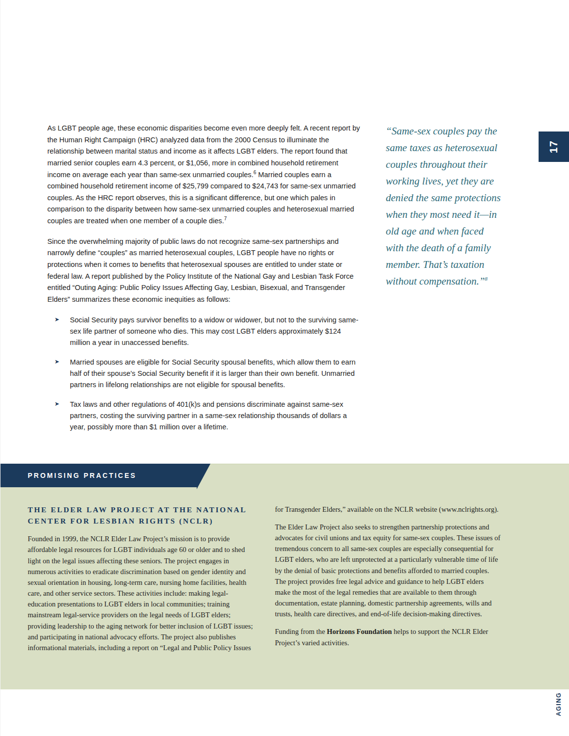17
Aging in Equity: LGBT Elders in America
As LGBT people age, these economic disparities become even more deeply felt. A recent report by the Human Right Campaign (HRC) analyzed data from the 2000 Census to illuminate the relationship between marital status and income as it affects LGBT elders. The report found that married senior couples earn 4.3 percent, or $1,056, more in combined household retirement income on average each year than same-sex unmarried couples.6 Married couples earn a combined household retirement income of $25,799 compared to $24,743 for same-sex unmarried couples. As the HRC report observes, this is a significant difference, but one which pales in comparison to the disparity between how same-sex unmarried couples and heterosexual married couples are treated when one member of a couple dies.7
Since the overwhelming majority of public laws do not recognize same-sex partnerships and narrowly define “couples” as married heterosexual couples, LGBT people have no rights or protections when it comes to benefits that heterosexual spouses are entitled to under state or federal law. A report published by the Policy Institute of the National Gay and Lesbian Task Force entitled “Outing Aging: Public Policy Issues Affecting Gay, Lesbian, Bisexual, and Transgender Elders” summarizes these economic inequities as follows:
Social Security pays survivor benefits to a widow or widower, but not to the surviving same-sex life partner of someone who dies. This may cost LGBT elders approximately $124 million a year in unaccessed benefits.
Married spouses are eligible for Social Security spousal benefits, which allow them to earn half of their spouse’s Social Security benefit if it is larger than their own benefit. Unmarried partners in lifelong relationships are not eligible for spousal benefits.
Tax laws and other regulations of 401(k)s and pensions discriminate against same-sex partners, costing the surviving partner in a same-sex relationship thousands of dollars a year, possibly more than $1 million over a lifetime.
“Same-sex couples pay the same taxes as heterosexual couples throughout their working lives, yet they are denied the same protections when they most need it—in old age and when faced with the death of a family member. That’s taxation without compensation.”8
Promising Practices
The Elder Law Project at the National Center for Lesbian Rights (NCLR)
Founded in 1999, the NCLR Elder Law Project’s mission is to provide affordable legal resources for LGBT individuals age 60 or older and to shed light on the legal issues affecting these seniors. The project engages in numerous activities to eradicate discrimination based on gender identity and sexual orientation in housing, long-term care, nursing home facilities, health care, and other service sectors. These activities include: making legal-education presentations to LGBT elders in local communities; training mainstream legal-service providers on the legal needs of LGBT elders; providing leadership to the aging network for better inclusion of LGBT issues; and participating in national advocacy efforts. The project also publishes informational materials, including a report on “Legal and Public Policy Issues
for Transgender Elders,” available on the NCLR website (www.nclrights.org).
The Elder Law Project also seeks to strengthen partnership protections and advocates for civil unions and tax equity for same-sex couples. These issues of tremendous concern to all same-sex couples are especially consequential for LGBT elders, who are left unprotected at a particularly vulnerable time of life by the denial of basic protections and benefits afforded to married couples. The project provides free legal advice and guidance to help LGBT elders make the most of the legal remedies that are available to them through documentation, estate planning, domestic partnership agreements, wills and trusts, health care directives, and end-of-life decision-making directives.
Funding from the Horizons Foundation helps to support the NCLR Elder Project’s varied activities.